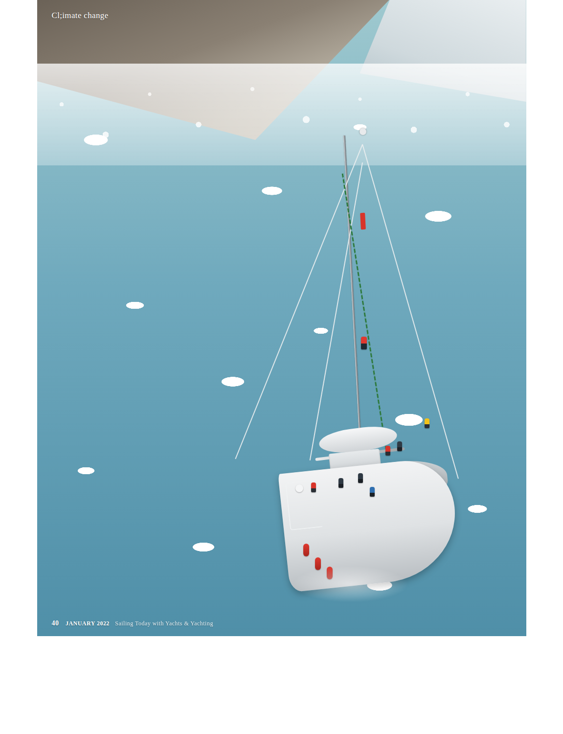Cl;imate change
40 JANUARY 2022 Sailing Today with Yachts & Yachting